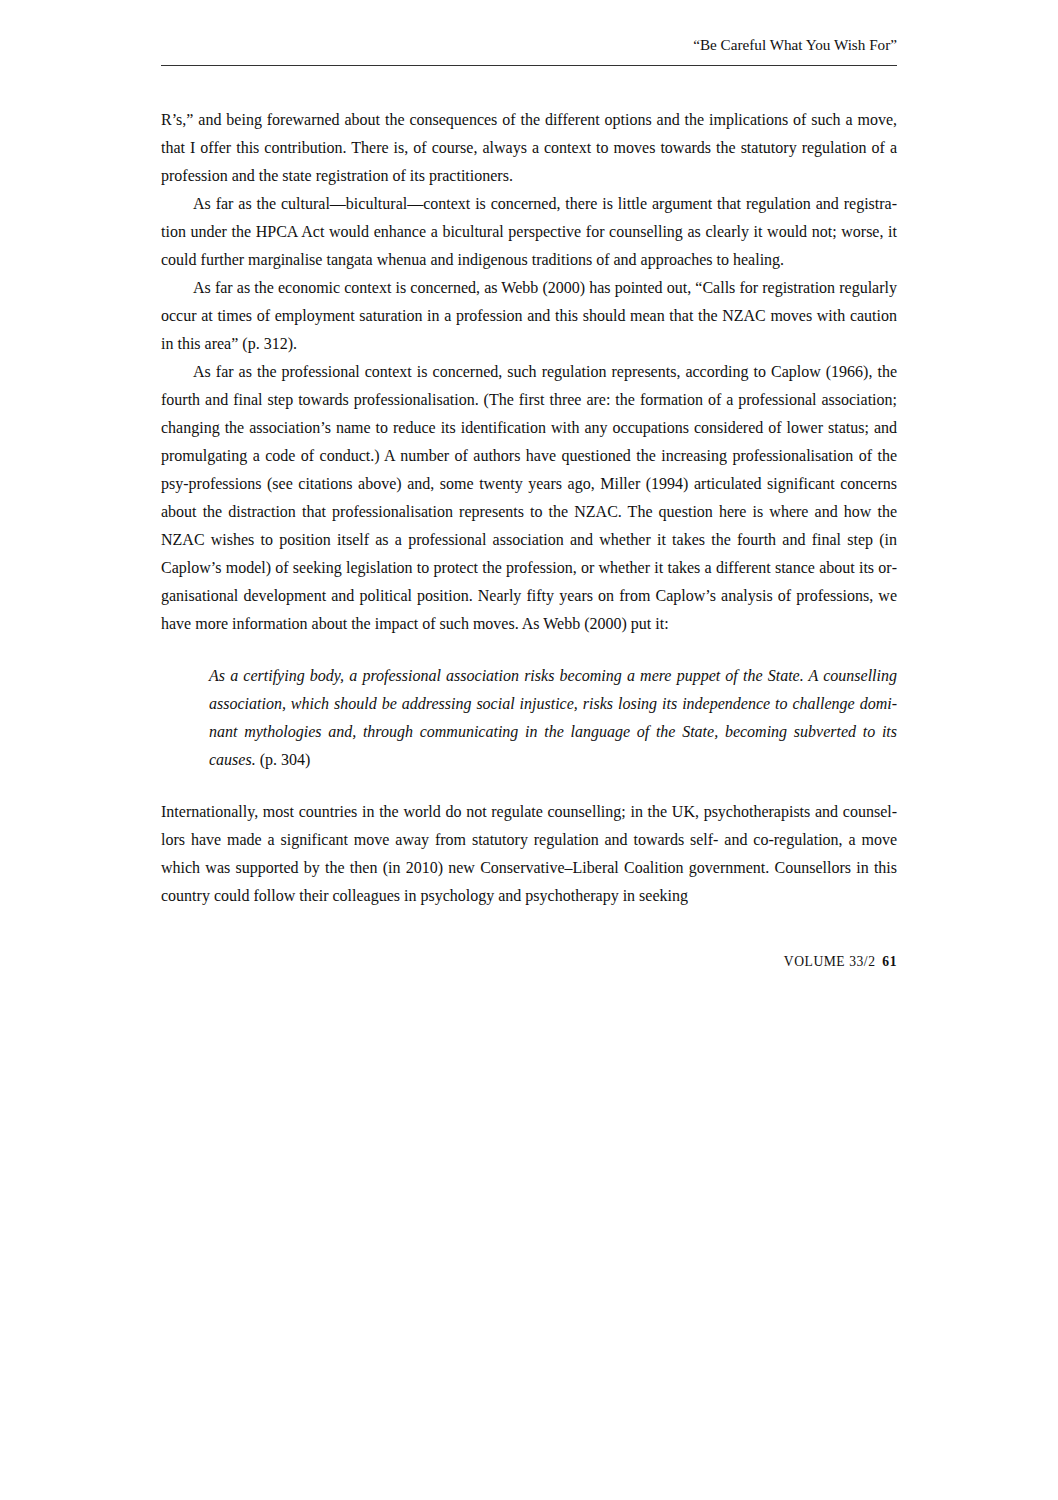“Be Careful What You Wish For”
R’s,” and being forewarned about the consequences of the different options and the implications of such a move, that I offer this contribution. There is, of course, always a context to moves towards the statutory regulation of a profession and the state registration of its practitioners.
As far as the cultural—bicultural—context is concerned, there is little argument that regulation and registration under the HPCA Act would enhance a bicultural perspective for counselling as clearly it would not; worse, it could further marginalise tangata whenua and indigenous traditions of and approaches to healing.
As far as the economic context is concerned, as Webb (2000) has pointed out, “Calls for registration regularly occur at times of employment saturation in a profession and this should mean that the NZAC moves with caution in this area” (p. 312).
As far as the professional context is concerned, such regulation represents, according to Caplow (1966), the fourth and final step towards professionalisation. (The first three are: the formation of a professional association; changing the association’s name to reduce its identification with any occupations considered of lower status; and promulgating a code of conduct.) A number of authors have questioned the increasing professionalisation of the psy-professions (see citations above) and, some twenty years ago, Miller (1994) articulated significant concerns about the distraction that professionalisation represents to the NZAC. The question here is where and how the NZAC wishes to position itself as a professional association and whether it takes the fourth and final step (in Caplow’s model) of seeking legislation to protect the profession, or whether it takes a different stance about its organisational development and political position. Nearly fifty years on from Caplow’s analysis of professions, we have more information about the impact of such moves. As Webb (2000) put it:
As a certifying body, a professional association risks becoming a mere puppet of the State. A counselling association, which should be addressing social injustice, risks losing its independence to challenge dominant mythologies and, through communicating in the language of the State, becoming subverted to its causes. (p. 304)
Internationally, most countries in the world do not regulate counselling; in the UK, psychotherapists and counsellors have made a significant move away from statutory regulation and towards self- and co-regulation, a move which was supported by the then (in 2010) new Conservative–Liberal Coalition government. Counsellors in this country could follow their colleagues in psychology and psychotherapy in seeking
Volume 33/261